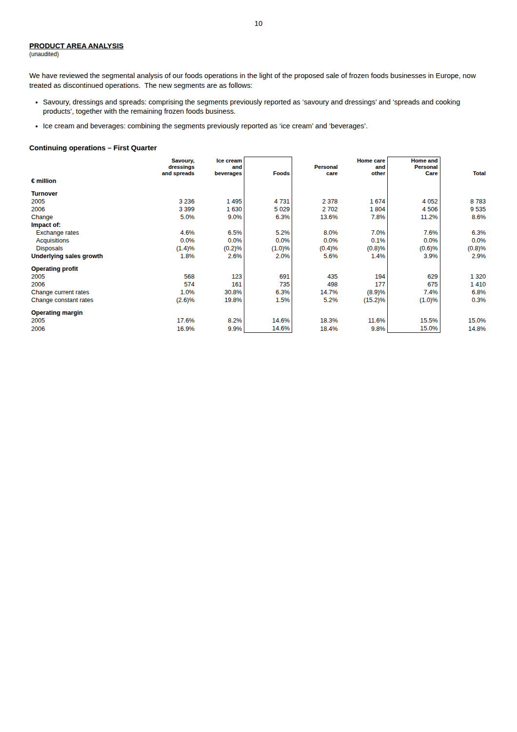10
PRODUCT AREA ANALYSIS
(unaudited)
We have reviewed the segmental analysis of our foods operations in the light of the proposed sale of frozen foods businesses in Europe, now treated as discontinued operations. The new segments are as follows:
Savoury, dressings and spreads: comprising the segments previously reported as ‘savoury and dressings’ and ‘spreads and cooking products’, together with the remaining frozen foods business.
Ice cream and beverages: combining the segments previously reported as ‘ice cream’ and ‘beverages’.
Continuing operations – First Quarter
| | Savoury, dressings and spreads | Ice cream and beverages | Foods | Personal care | Home care and other | Home and Personal Care | Total |
| --- | --- | --- | --- | --- | --- | --- | --- |
| € million | | | | | |
| Turnover | | | | | | | |
| 2005 | 3 236 | 1 495 | 4 731 | 2 378 | 1 674 | 4 052 | 8 783 |
| 2006 | 3 399 | 1 630 | 5 029 | 2 702 | 1 804 | 4 506 | 9 535 |
| Change | 5.0% | 9.0% | 6.3% | 13.6% | 7.8% | 11.2% | 8.6% |
| Impact of: | | | | | | | |
| Exchange rates | 4.6% | 6.5% | 5.2% | 8.0% | 7.0% | 7.6% | 6.3% |
| Acquisitions | 0.0% | 0.0% | 0.0% | 0.0% | 0.1% | 0.0% | 0.0% |
| Disposals | (1.4)% | (0.2)% | (1.0)% | (0.4)% | (0.8)% | (0.6)% | (0.8)% |
| Underlying sales growth | 1.8% | 2.6% | 2.0% | 5.6% | 1.4% | 3.9% | 2.9% |
| Operating profit | | | | | | | |
| 2005 | 568 | 123 | 691 | 435 | 194 | 629 | 1 320 |
| 2006 | 574 | 161 | 735 | 498 | 177 | 675 | 1 410 |
| Change current rates | 1.0% | 30.8% | 6.3% | 14.7% | (8.9)% | 7.4% | 6.8% |
| Change constant rates | (2.6)% | 19.8% | 1.5% | 5.2% | (15.2)% | (1.0)% | 0.3% |
| Operating margin | | | | | | | |
| 2005 | 17.6% | 8.2% | 14.6% | 18.3% | 11.6% | 15.5% | 15.0% |
| 2006 | 16.9% | 9.9% | 14.6% | 18.4% | 9.8% | 15.0% | 14.8% |